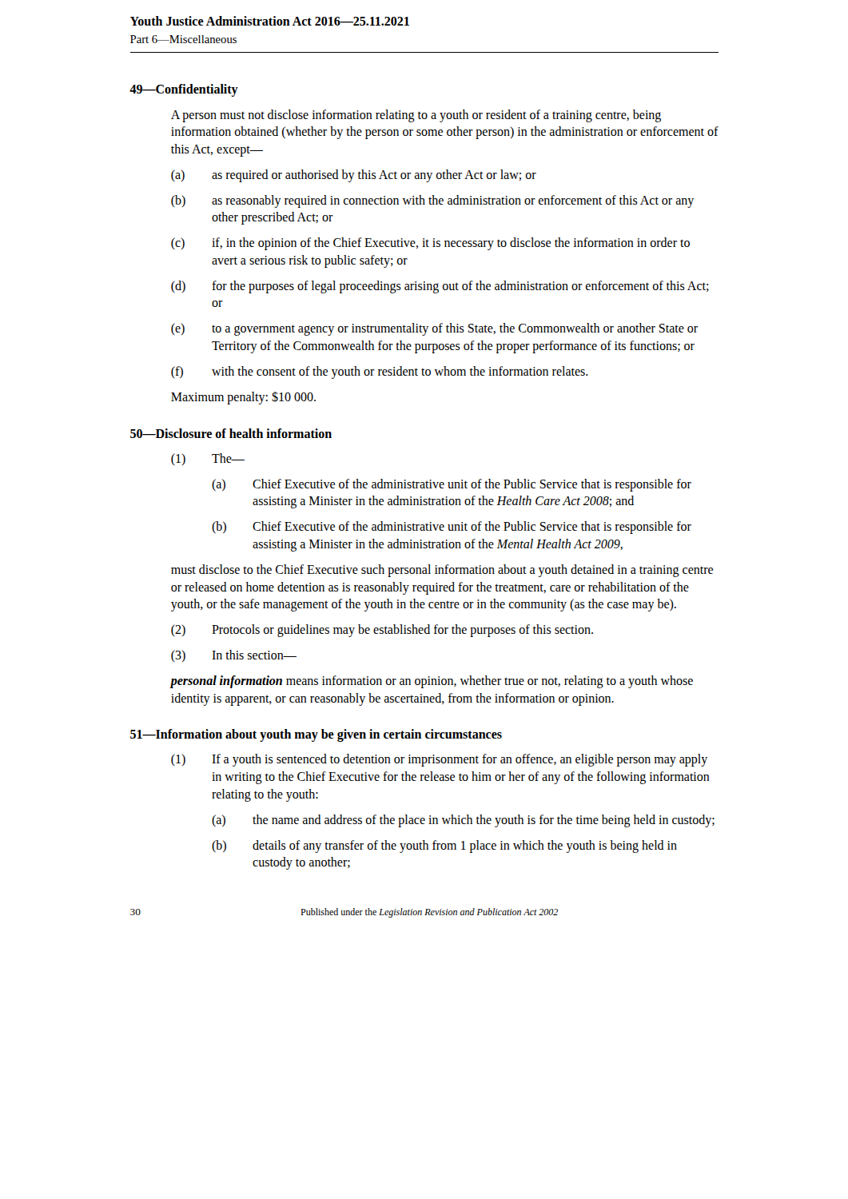Youth Justice Administration Act 2016—25.11.2021
Part 6—Miscellaneous
49—Confidentiality
A person must not disclose information relating to a youth or resident of a training centre, being information obtained (whether by the person or some other person) in the administration or enforcement of this Act, except—
(a) as required or authorised by this Act or any other Act or law; or
(b) as reasonably required in connection with the administration or enforcement of this Act or any other prescribed Act; or
(c) if, in the opinion of the Chief Executive, it is necessary to disclose the information in order to avert a serious risk to public safety; or
(d) for the purposes of legal proceedings arising out of the administration or enforcement of this Act; or
(e) to a government agency or instrumentality of this State, the Commonwealth or another State or Territory of the Commonwealth for the purposes of the proper performance of its functions; or
(f) with the consent of the youth or resident to whom the information relates.
Maximum penalty: $10 000.
50—Disclosure of health information
(1) The—
(a) Chief Executive of the administrative unit of the Public Service that is responsible for assisting a Minister in the administration of the Health Care Act 2008; and
(b) Chief Executive of the administrative unit of the Public Service that is responsible for assisting a Minister in the administration of the Mental Health Act 2009,
must disclose to the Chief Executive such personal information about a youth detained in a training centre or released on home detention as is reasonably required for the treatment, care or rehabilitation of the youth, or the safe management of the youth in the centre or in the community (as the case may be).
(2) Protocols or guidelines may be established for the purposes of this section.
(3) In this section—
personal information means information or an opinion, whether true or not, relating to a youth whose identity is apparent, or can reasonably be ascertained, from the information or opinion.
51—Information about youth may be given in certain circumstances
(1) If a youth is sentenced to detention or imprisonment for an offence, an eligible person may apply in writing to the Chief Executive for the release to him or her of any of the following information relating to the youth:
(a) the name and address of the place in which the youth is for the time being held in custody;
(b) details of any transfer of the youth from 1 place in which the youth is being held in custody to another;
30 Published under the Legislation Revision and Publication Act 2002